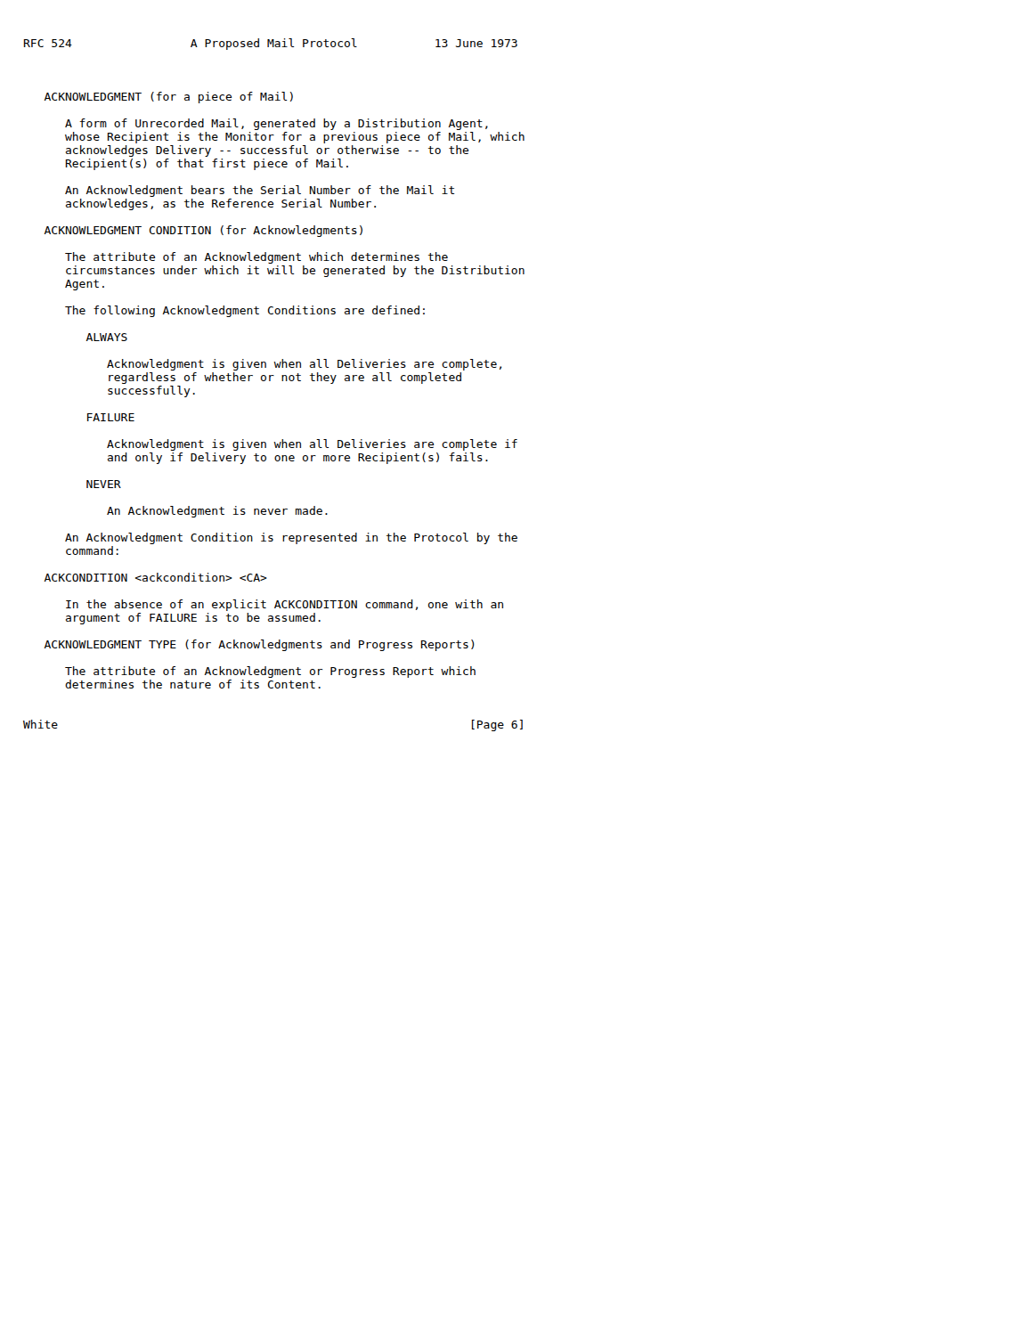RFC 524 A Proposed Mail Protocol 13 June 1973
ACKNOWLEDGMENT (for a piece of Mail) A form of Unrecorded Mail, generated by a Distribution Agent, whose Recipient is the Monitor for a previous piece of Mail, which acknowledges Delivery -- successful or otherwise -- to the Recipient(s) of that first piece of Mail. An Acknowledgment bears the Serial Number of the Mail it acknowledges, as the Reference Serial Number. ACKNOWLEDGMENT CONDITION (for Acknowledgments) The attribute of an Acknowledgment which determines the circumstances under which it will be generated by the Distribution Agent. The following Acknowledgment Conditions are defined: ALWAYS Acknowledgment is given when all Deliveries are complete, regardless of whether or not they are all completed successfully. FAILURE Acknowledgment is given when all Deliveries are complete if and only if Delivery to one or more Recipient(s) fails. NEVER An Acknowledgment is never made. An Acknowledgment Condition is represented in the Protocol by the command: ACKCONDITION <ackcondition> <CA> In the absence of an explicit ACKCONDITION command, one with an argument of FAILURE is to be assumed. ACKNOWLEDGMENT TYPE (for Acknowledgments and Progress Reports) The attribute of an Acknowledgment or Progress Report which determines the nature of its Content.
White [Page 6]